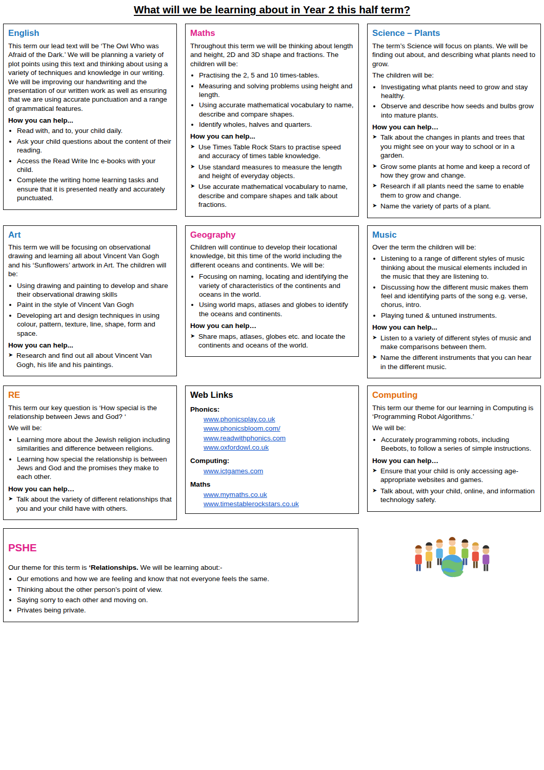What will we be learning about in Year 2 this half term?
English
This term our lead text will be ‘The Owl Who was Afraid of the Dark.’ We will be planning a variety of plot points using this text and thinking about using a variety of techniques and knowledge in our writing. We will be improving our handwriting and the presentation of our written work as well as ensuring that we are using accurate punctuation and a range of grammatical features.
How you can help...
Read with, and to, your child daily.
Ask your child questions about the content of their reading.
Access the Read Write Inc e-books with your child.
Complete the writing home learning tasks and ensure that it is presented neatly and accurately punctuated.
Maths
Throughout this term we will be thinking about length and height, 2D and 3D shape and fractions. The children will be:
Practising the 2, 5 and 10 times-tables.
Measuring and solving problems using height and length.
Using accurate mathematical vocabulary to name, describe and compare shapes.
Identify wholes, halves and quarters.
How you can help...
Use Times Table Rock Stars to practise speed and accuracy of times table knowledge.
Use standard measures to measure the length and height of everyday objects.
Use accurate mathematical vocabulary to name, describe and compare shapes and talk about fractions.
Science – Plants
The term’s Science will focus on plants. We will be finding out about, and describing what plants need to grow.
The children will be:
Investigating what plants need to grow and stay healthy.
Observe and describe how seeds and bulbs grow into mature plants.
How you can help…
Talk about the changes in plants and trees that you might see on your way to school or in a garden.
Grow some plants at home and keep a record of how they grow and change.
Research if all plants need the same to enable them to grow and change.
Name the variety of parts of a plant.
Art
This term we will be focusing on observational drawing and learning all about Vincent Van Gogh and his ‘Sunflowers’ artwork in Art. The children will be:
Using drawing and painting to develop and share their observational drawing skills
Paint in the style of Vincent Van Gogh
Developing art and design techniques in using colour, pattern, texture, line, shape, form and space.
How you can help...
Research and find out all about Vincent Van Gogh, his life and his paintings.
Geography
Children will continue to develop their locational knowledge, bit this time of the world including the different oceans and continents. We will be:
Focusing on naming, locating and identifying the variety of characteristics of the continents and oceans in the world.
Using world maps, atlases and globes to identify the oceans and continents.
How you can help…
Share maps, atlases, globes etc. and locate the continents and oceans of the world.
Music
Over the term the children will be:
Listening to a range of different styles of music thinking about the musical elements included in the music that they are listening to.
Discussing how the different music makes them feel and identifying parts of the song e.g. verse, chorus, intro.
Playing tuned & untuned instruments.
How you can help...
Listen to a variety of different styles of music and make comparisons between them.
Name the different instruments that you can hear in the different music.
RE
This term our key question is ‘How special is the relationship between Jews and God? ‘
We will be:
Learning more about the Jewish religion including similarities and difference between religions.
Learning how special the relationship is between Jews and God and the promises they make to each other.
How you can help…
Talk about the variety of different relationships that you and your child have with others.
Web Links
Phonics:
www.phonicsplay.co.uk www.phonicsbloom.com/ www.readwithphonics.com www.oxfordowl.co.uk
Computing:
www.ictgames.com
Maths
www.mymaths.co.uk www.timestablerockstars.co.uk
Computing
This term our theme for our learning in Computing is ‘Programming Robot Algorithms.’
We will be:
Accurately programming robots, including Beebots, to follow a series of simple instructions.
How you can help…
Ensure that your child is only accessing age-appropriate websites and games.
Talk about, with your child, online, and information technology safety.
PSHE
Our theme for this term is ‘Relationships. We will be learning about:-
Our emotions and how we are feeling and know that not everyone feels the same.
Thinking about the other person’s point of view.
Saying sorry to each other and moving on.
Privates being private.